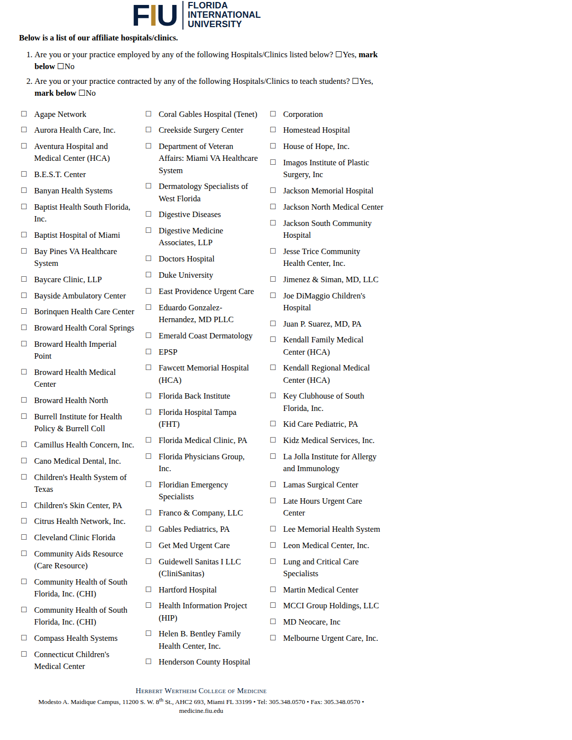FIU
FLORIDA
INTERNATIONAL
UNIVERSITY
Below is a list of our affiliate hospitals/clinics.
Are you or your practice employed by any of the following Hospitals/Clinics listed below? ☐Yes, mark below ☐No
Are you or your practice contracted by any of the following Hospitals/Clinics to teach students? ☐Yes, mark below ☐No
Agape Network
Aurora Health Care, Inc.
Aventura Hospital and Medical Center (HCA)
B.E.S.T. Center
Banyan Health Systems
Baptist Health South Florida, Inc.
Baptist Hospital of Miami
Bay Pines VA Healthcare System
Baycare Clinic, LLP
Bayside Ambulatory Center
Borinquen Health Care Center
Broward Health Coral Springs
Broward Health Imperial Point
Broward Health Medical Center
Broward Health North
Burrell Institute for Health Policy & Burrell Coll
Camillus Health Concern, Inc.
Cano Medical Dental, Inc.
Children's Health System of Texas
Children's Skin Center, PA
Citrus Health Network, Inc.
Cleveland Clinic Florida
Community Aids Resource (Care Resource)
Community Health of South Florida, Inc. (CHI)
Community Health of South Florida, Inc. (CHI)
Compass Health Systems
Connecticut Children's Medical Center
Coral Gables Hospital (Tenet)
Creekside Surgery Center
Department of Veteran Affairs: Miami VA Healthcare System
Dermatology Specialists of West Florida
Digestive Diseases
Digestive Medicine Associates, LLP
Doctors Hospital
Duke University
East Providence Urgent Care
Eduardo Gonzalez-Hernandez, MD PLLC
Emerald Coast Dermatology
EPSP
Fawcett Memorial Hospital (HCA)
Florida Back Institute
Florida Hospital Tampa (FHT)
Florida Medical Clinic, PA
Florida Physicians Group, Inc.
Floridian Emergency Specialists
Franco & Company, LLC
Gables Pediatrics, PA
Get Med Urgent Care
Guidewell Sanitas I LLC (CliniSanitas)
Hartford Hospital
Health Information Project (HIP)
Helen B. Bentley Family Health Center, Inc.
Henderson County Hospital
Corporation
Homestead Hospital
House of Hope, Inc.
Imagos Institute of Plastic Surgery, Inc
Jackson Memorial Hospital
Jackson North Medical Center
Jackson South Community Hospital
Jesse Trice Community Health Center, Inc.
Jimenez & Siman, MD, LLC
Joe DiMaggio Children's Hospital
Juan P. Suarez, MD, PA
Kendall Family Medical Center (HCA)
Kendall Regional Medical Center (HCA)
Key Clubhouse of South Florida, Inc.
Kid Care Pediatric, PA
Kidz Medical Services, Inc.
La Jolla Institute for Allergy and Immunology
Lamas Surgical Center
Late Hours Urgent Care Center
Lee Memorial Health System
Leon Medical Center, Inc.
Lung and Critical Care Specialists
Martin Medical Center
MCCI Group Holdings, LLC
MD Neocare, Inc
Melbourne Urgent Care, Inc.
Herbert Wertheim College of Medicine
Modesto A. Maidique Campus, 11200 S. W. 8th St., AHC2 693, Miami FL 33199 • Tel: 305.348.0570 • Fax: 305.348.0570 • medicine.fiu.edu